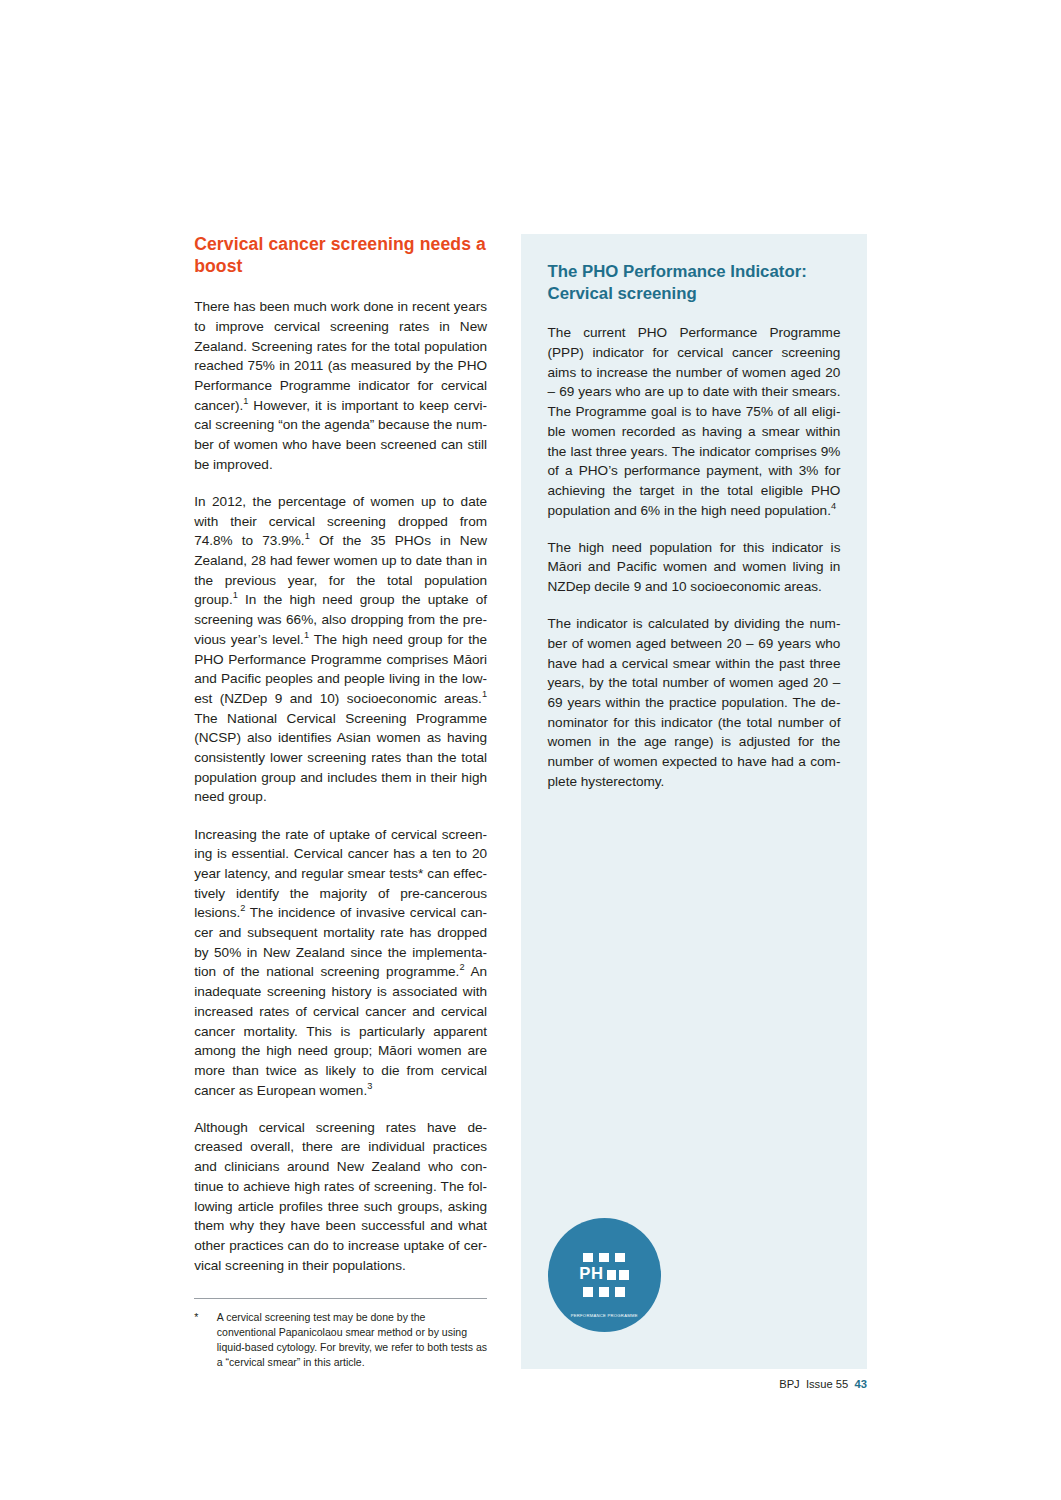Cervical cancer screening needs a boost
There has been much work done in recent years to improve cervical screening rates in New Zealand. Screening rates for the total population reached 75% in 2011 (as measured by the PHO Performance Programme indicator for cervical cancer).1 However, it is important to keep cervical screening “on the agenda” because the number of women who have been screened can still be improved.
In 2012, the percentage of women up to date with their cervical screening dropped from 74.8% to 73.9%.1 Of the 35 PHOs in New Zealand, 28 had fewer women up to date than in the previous year, for the total population group.1 In the high need group the uptake of screening was 66%, also dropping from the previous year’s level.1 The high need group for the PHO Performance Programme comprises Māori and Pacific peoples and people living in the lowest (NZDep 9 and 10) socioeconomic areas.1 The National Cervical Screening Programme (NCSP) also identifies Asian women as having consistently lower screening rates than the total population group and includes them in their high need group.
Increasing the rate of uptake of cervical screening is essential. Cervical cancer has a ten to 20 year latency, and regular smear tests* can effectively identify the majority of pre-cancerous lesions.2 The incidence of invasive cervical cancer and subsequent mortality rate has dropped by 50% in New Zealand since the implementation of the national screening programme.2 An inadequate screening history is associated with increased rates of cervical cancer and cervical cancer mortality. This is particularly apparent among the high need group; Māori women are more than twice as likely to die from cervical cancer as European women.3
Although cervical screening rates have decreased overall, there are individual practices and clinicians around New Zealand who continue to achieve high rates of screening. The following article profiles three such groups, asking them why they have been successful and what other practices can do to increase uptake of cervical screening in their populations.
*
A cervical screening test may be done by the conventional Papanicolaou smear method or by using liquid-based cytology. For brevity, we refer to both tests as a “cervical smear” in this article.
The PHO Performance Indicator: Cervical screening
The current PHO Performance Programme (PPP) indicator for cervical cancer screening aims to increase the number of women aged 20 – 69 years who are up to date with their smears. The Programme goal is to have 75% of all eligible women recorded as having a smear within the last three years. The indicator comprises 9% of a PHO’s performance payment, with 3% for achieving the target in the total eligible PHO population and 6% in the high need population.4
The high need population for this indicator is Māori and Pacific women and women living in NZDep decile 9 and 10 socioeconomic areas.
The indicator is calculated by dividing the number of women aged between 20 – 69 years who have had a cervical smear within the past three years, by the total number of women aged 20 – 69 years within the practice population. The denominator for this indicator (the total number of women in the age range) is adjusted for the number of women expected to have had a complete hysterectomy.
PH
Performance Programme
BPJ Issue 55 43